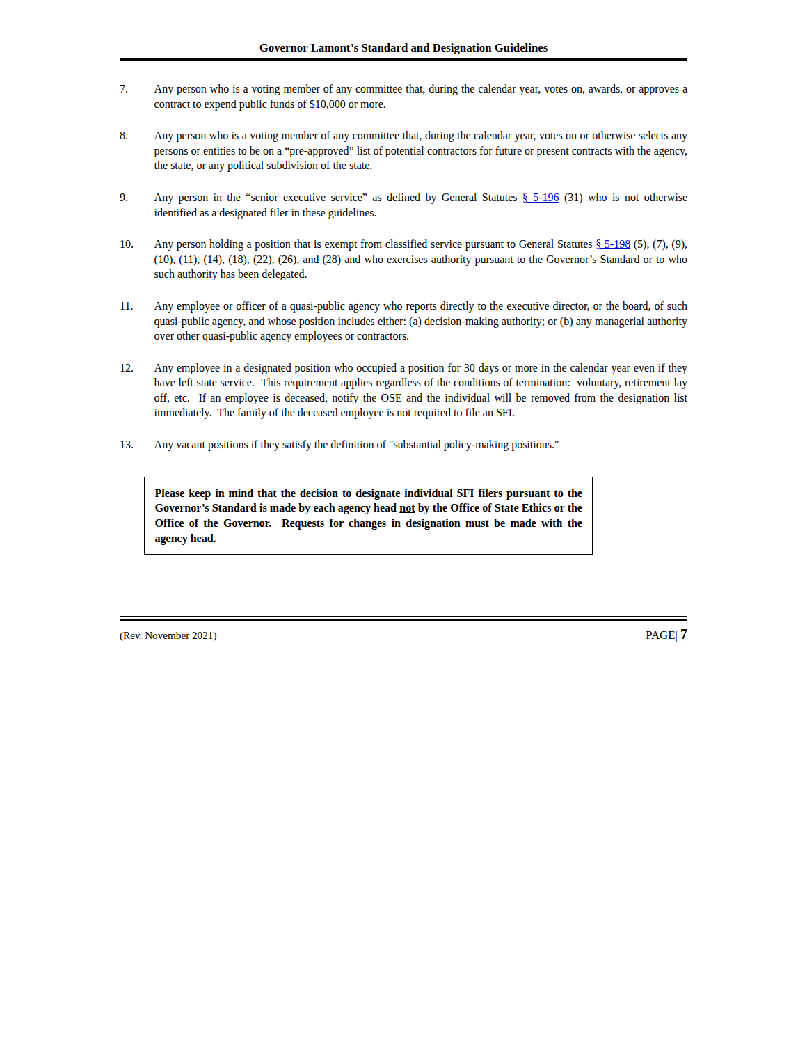Governor Lamont’s Standard and Designation Guidelines
7. Any person who is a voting member of any committee that, during the calendar year, votes on, awards, or approves a contract to expend public funds of $10,000 or more.
8. Any person who is a voting member of any committee that, during the calendar year, votes on or otherwise selects any persons or entities to be on a “pre-approved” list of potential contractors for future or present contracts with the agency, the state, or any political subdivision of the state.
9. Any person in the “senior executive service” as defined by General Statutes § 5-196 (31) who is not otherwise identified as a designated filer in these guidelines.
10. Any person holding a position that is exempt from classified service pursuant to General Statutes § 5-198 (5), (7), (9), (10), (11), (14), (18), (22), (26), and (28) and who exercises authority pursuant to the Governor’s Standard or to who such authority has been delegated.
11. Any employee or officer of a quasi-public agency who reports directly to the executive director, or the board, of such quasi-public agency, and whose position includes either: (a) decision-making authority; or (b) any managerial authority over other quasi-public agency employees or contractors.
12. Any employee in a designated position who occupied a position for 30 days or more in the calendar year even if they have left state service. This requirement applies regardless of the conditions of termination: voluntary, retirement lay off, etc. If an employee is deceased, notify the OSE and the individual will be removed from the designation list immediately. The family of the deceased employee is not required to file an SFI.
13. Any vacant positions if they satisfy the definition of "substantial policy-making positions."
Please keep in mind that the decision to designate individual SFI filers pursuant to the Governor’s Standard is made by each agency head not by the Office of State Ethics or the Office of the Governor. Requests for changes in designation must be made with the agency head.
(Rev. November 2021) PAGE| 7